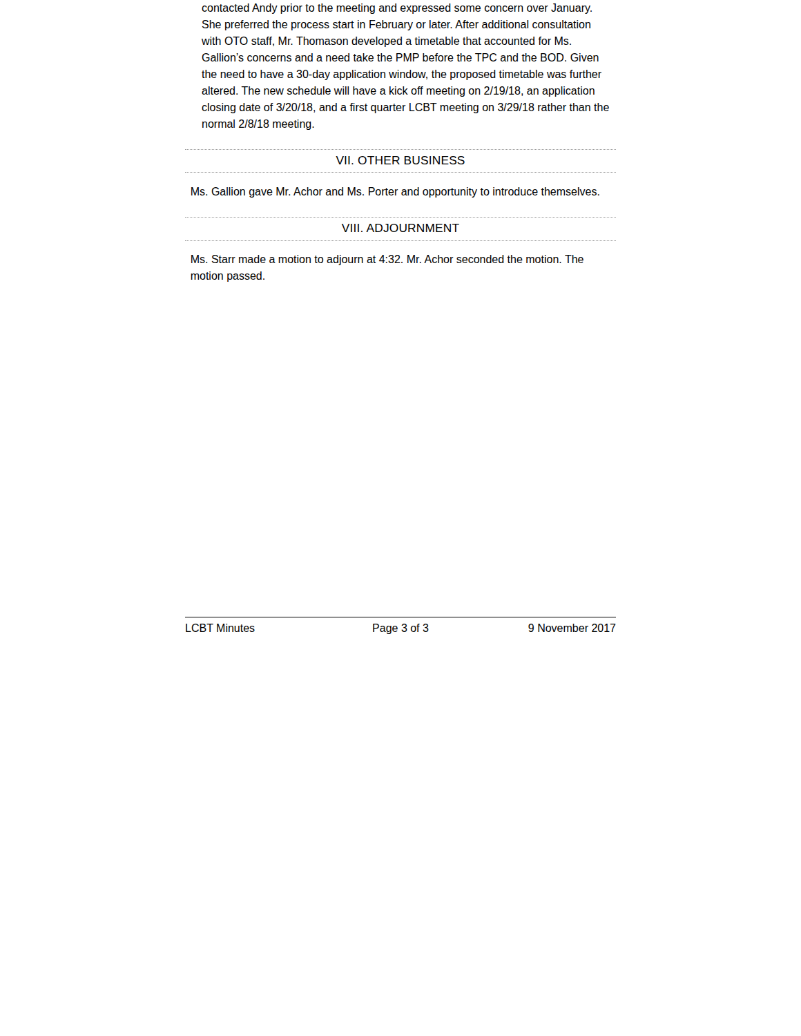contacted Andy prior to the meeting and expressed some concern over January. She preferred the process start in February or later. After additional consultation with OTO staff, Mr. Thomason developed a timetable that accounted for Ms. Gallion’s concerns and a need take the PMP before the TPC and the BOD. Given the need to have a 30-day application window, the proposed timetable was further altered. The new schedule will have a kick off meeting on 2/19/18, an application closing date of 3/20/18, and a first quarter LCBT meeting on 3/29/18 rather than the normal 2/8/18 meeting.
VII. OTHER BUSINESS
Ms. Gallion gave Mr. Achor and Ms. Porter and opportunity to introduce themselves.
VIII. ADJOURNMENT
Ms. Starr made a motion to adjourn at 4:32. Mr. Achor seconded the motion. The motion passed.
| LCBT Minutes | Page 3 of 3 | 9 November 2017 |